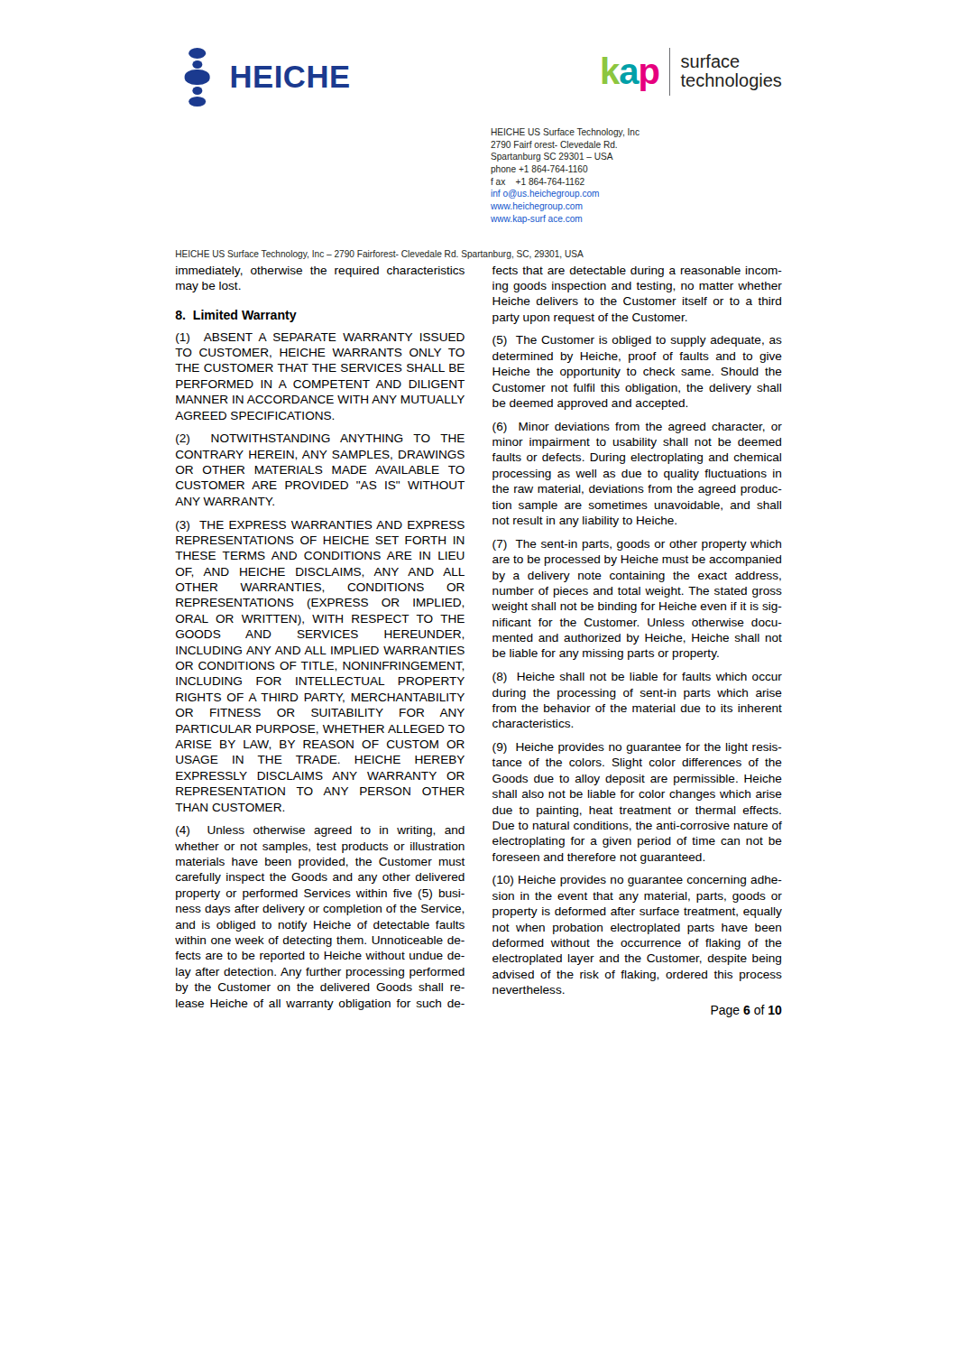HEICHE
kap
surface
technologies
HEICHE US Surface Technology, Inc
2790 Fairf orest- Clevedale Rd.
Spartanburg SC 29301 – USA
phone +1 864-764-1160
f ax +1 864-764-1162
inf o@us.heichegroup.com
www.heichegroup.com
www.kap-surf ace.com
HEICHE US Surface Technology, Inc – 2790 Fairforest- Clevedale Rd. Spartanburg, SC, 29301, USA
immediately, otherwise the required characteristics may be lost.
8. Limited Warranty
(1) ABSENT A SEPARATE WARRANTY ISSUED TO CUSTOMER, HEICHE WARRANTS ONLY TO THE CUSTOMER THAT THE SERVICES SHALL BE PERFORMED IN A COMPETENT AND DILIGENT MANNER IN ACCORDANCE WITH ANY MUTUALLY AGREED SPECIFICATIONS.
(2) NOTWITHSTANDING ANYTHING TO THE CONTRARY HEREIN, ANY SAMPLES, DRAWINGS OR OTHER MATERIALS MADE AVAILABLE TO CUSTOMER ARE PROVIDED "AS IS" WITHOUT ANY WARRANTY.
(3) THE EXPRESS WARRANTIES AND EXPRESS REPRESENTATIONS OF HEICHE SET FORTH IN THESE TERMS AND CONDITIONS ARE IN LIEU OF, AND HEICHE DISCLAIMS, ANY AND ALL OTHER WARRANTIES, CONDITIONS OR REPRESENTATIONS (EXPRESS OR IMPLIED, ORAL OR WRITTEN), WITH RESPECT TO THE GOODS AND SERVICES HEREUNDER, INCLUDING ANY AND ALL IMPLIED WARRANTIES OR CONDITIONS OF TITLE, NONINFRINGEMENT, INCLUDING FOR INTELLECTUAL PROPERTY RIGHTS OF A THIRD PARTY, MERCHANTABILITY OR FITNESS OR SUITABILITY FOR ANY PARTICULAR PURPOSE, WHETHER ALLEGED TO ARISE BY LAW, BY REASON OF CUSTOM OR USAGE IN THE TRADE. HEICHE HEREBY EXPRESSLY DISCLAIMS ANY WARRANTY OR REPRESENTATION TO ANY PERSON OTHER THAN CUSTOMER.
(4) Unless otherwise agreed to in writing, and whether or not samples, test products or illustration materials have been provided, the Customer must carefully inspect the Goods and any other delivered property or performed Services within five (5) business days after delivery or completion of the Service, and is obliged to notify Heiche of detectable faults within one week of detecting them. Unnoticeable defects are to be reported to Heiche without undue delay after detection. Any further processing performed by the Customer on the delivered Goods shall release Heiche of all warranty obligation for such defects that are detectable during a reasonable incoming goods inspection and testing, no matter whether Heiche delivers to the Customer itself or to a third party upon request of the Customer.
(5) The Customer is obliged to supply adequate, as determined by Heiche, proof of faults and to give Heiche the opportunity to check same. Should the Customer not fulfil this obligation, the delivery shall be deemed approved and accepted.
(6) Minor deviations from the agreed character, or minor impairment to usability shall not be deemed faults or defects. During electroplating and chemical processing as well as due to quality fluctuations in the raw material, deviations from the agreed production sample are sometimes unavoidable, and shall not result in any liability to Heiche.
(7) The sent-in parts, goods or other property which are to be processed by Heiche must be accompanied by a delivery note containing the exact address, number of pieces and total weight. The stated gross weight shall not be binding for Heiche even if it is significant for the Customer. Unless otherwise documented and authorized by Heiche, Heiche shall not be liable for any missing parts or property.
(8) Heiche shall not be liable for faults which occur during the processing of sent-in parts which arise from the behavior of the material due to its inherent characteristics.
(9) Heiche provides no guarantee for the light resistance of the colors. Slight color differences of the Goods due to alloy deposit are permissible. Heiche shall also not be liable for color changes which arise due to painting, heat treatment or thermal effects. Due to natural conditions, the anti-corrosive nature of electroplating for a given period of time can not be foreseen and therefore not guaranteed.
(10) Heiche provides no guarantee concerning adhesion in the event that any material, parts, goods or property is deformed after surface treatment, equally not when probation electroplated parts have been deformed without the occurrence of flaking of the electroplated layer and the Customer, despite being advised of the risk of flaking, ordered this process nevertheless.
Page 6 of 10